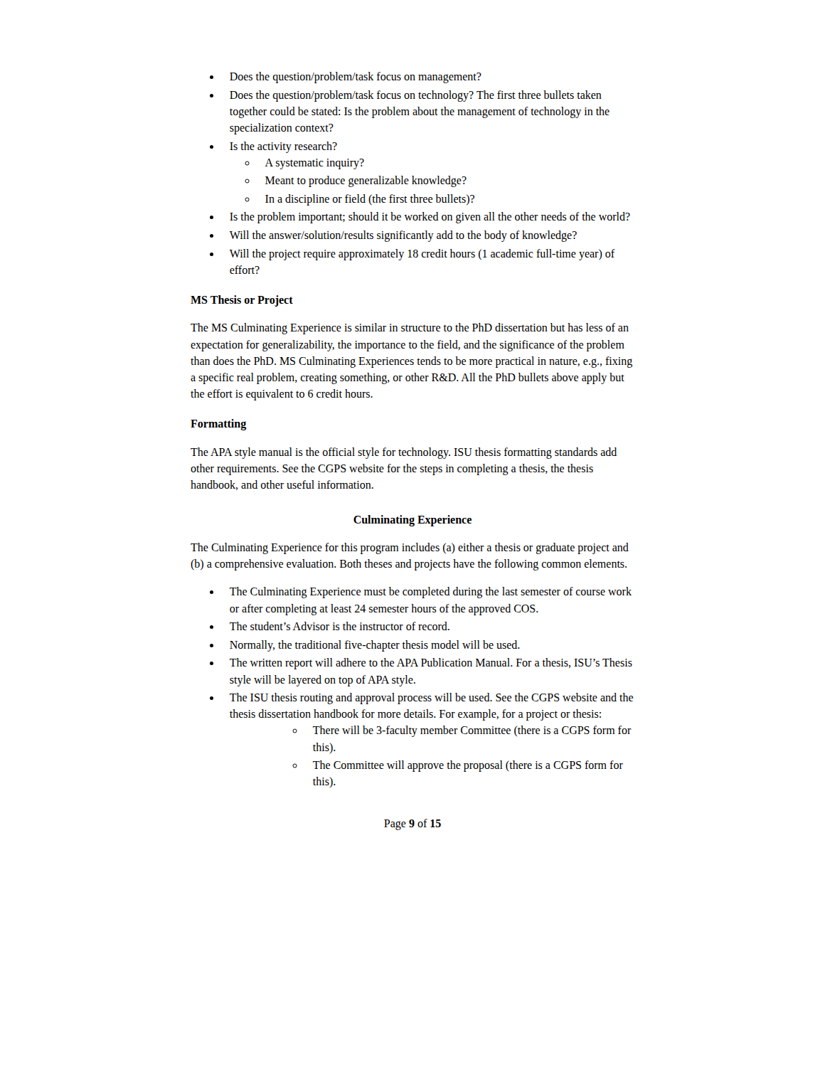Does the question/problem/task focus on management?
Does the question/problem/task focus on technology? The first three bullets taken together could be stated: Is the problem about the management of technology in the specialization context?
Is the activity research?
A systematic inquiry?
Meant to produce generalizable knowledge?
In a discipline or field (the first three bullets)?
Is the problem important; should it be worked on given all the other needs of the world?
Will the answer/solution/results significantly add to the body of knowledge?
Will the project require approximately 18 credit hours (1 academic full-time year) of effort?
MS Thesis or Project
The MS Culminating Experience is similar in structure to the PhD dissertation but has less of an expectation for generalizability, the importance to the field, and the significance of the problem than does the PhD. MS Culminating Experiences tends to be more practical in nature, e.g., fixing a specific real problem, creating something, or other R&D. All the PhD bullets above apply but the effort is equivalent to 6 credit hours.
Formatting
The APA style manual is the official style for technology. ISU thesis formatting standards add other requirements. See the CGPS website for the steps in completing a thesis, the thesis handbook, and other useful information.
Culminating Experience
The Culminating Experience for this program includes (a) either a thesis or graduate project and (b) a comprehensive evaluation. Both theses and projects have the following common elements.
The Culminating Experience must be completed during the last semester of course work or after completing at least 24 semester hours of the approved COS.
The student’s Advisor is the instructor of record.
Normally, the traditional five-chapter thesis model will be used.
The written report will adhere to the APA Publication Manual. For a thesis, ISU’s Thesis style will be layered on top of APA style.
The ISU thesis routing and approval process will be used. See the CGPS website and the thesis dissertation handbook for more details. For example, for a project or thesis:
There will be 3-faculty member Committee (there is a CGPS form for this).
The Committee will approve the proposal (there is a CGPS form for this).
Page 9 of 15